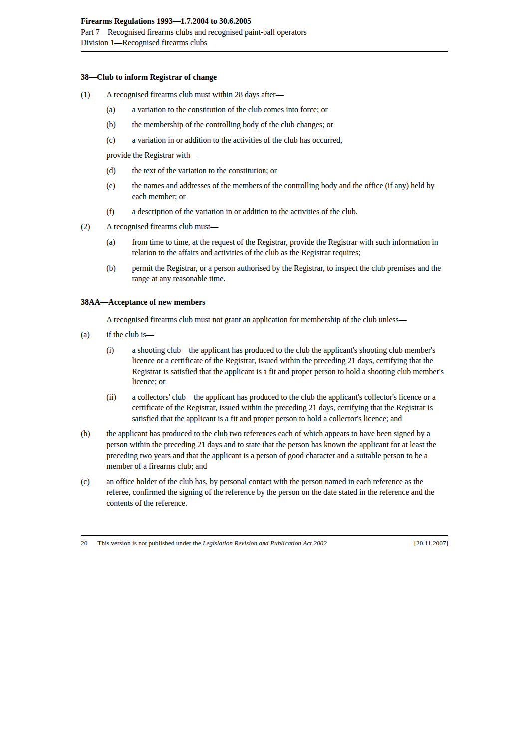Firearms Regulations 1993—1.7.2004 to 30.6.2005
Part 7—Recognised firearms clubs and recognised paint-ball operators
Division 1—Recognised firearms clubs
38—Club to inform Registrar of change
(1) A recognised firearms club must within 28 days after—
(a) a variation to the constitution of the club comes into force; or
(b) the membership of the controlling body of the club changes; or
(c) a variation in or addition to the activities of the club has occurred,
provide the Registrar with—
(d) the text of the variation to the constitution; or
(e) the names and addresses of the members of the controlling body and the office (if any) held by each member; or
(f) a description of the variation in or addition to the activities of the club.
(2) A recognised firearms club must—
(a) from time to time, at the request of the Registrar, provide the Registrar with such information in relation to the affairs and activities of the club as the Registrar requires;
(b) permit the Registrar, or a person authorised by the Registrar, to inspect the club premises and the range at any reasonable time.
38AA—Acceptance of new members
A recognised firearms club must not grant an application for membership of the club unless—
(a) if the club is—
(i) a shooting club—the applicant has produced to the club the applicant's shooting club member's licence or a certificate of the Registrar, issued within the preceding 21 days, certifying that the Registrar is satisfied that the applicant is a fit and proper person to hold a shooting club member's licence; or
(ii) a collectors' club—the applicant has produced to the club the applicant's collector's licence or a certificate of the Registrar, issued within the preceding 21 days, certifying that the Registrar is satisfied that the applicant is a fit and proper person to hold a collector's licence; and
(b) the applicant has produced to the club two references each of which appears to have been signed by a person within the preceding 21 days and to state that the person has known the applicant for at least the preceding two years and that the applicant is a person of good character and a suitable person to be a member of a firearms club; and
(c) an office holder of the club has, by personal contact with the person named in each reference as the referee, confirmed the signing of the reference by the person on the date stated in the reference and the contents of the reference.
20 This version is not published under the Legislation Revision and Publication Act 2002
[20.11.2007]